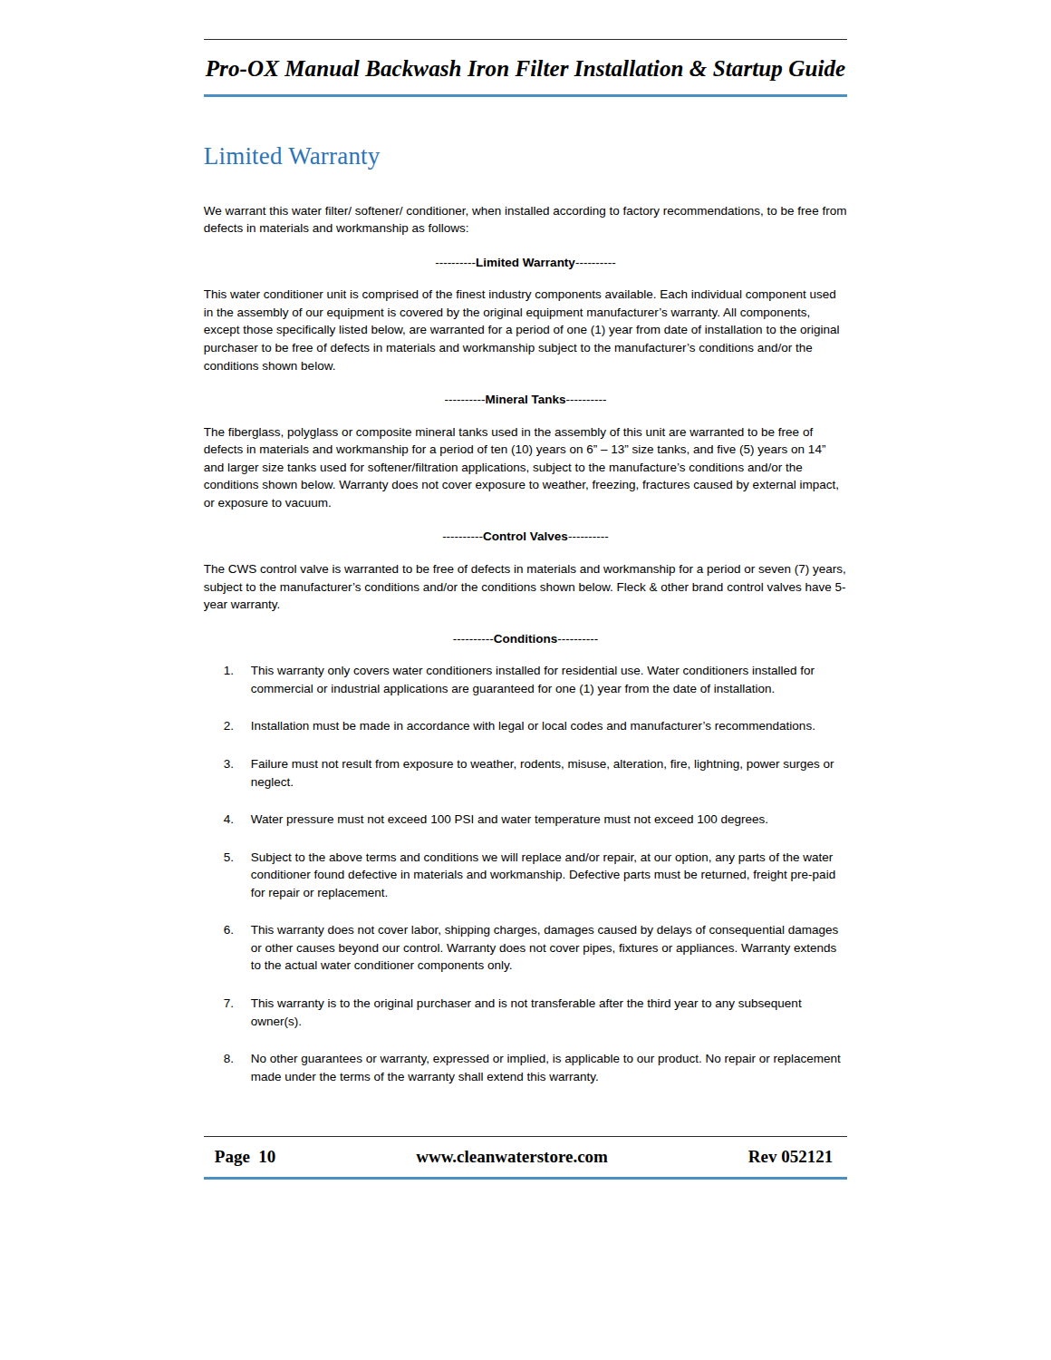Pro-OX Manual Backwash Iron Filter Installation & Startup Guide
Limited Warranty
We warrant this water filter/ softener/ conditioner, when installed according to factory recommendations, to be free from defects in materials and workmanship as follows:
----------Limited Warranty----------
This water conditioner unit is comprised of the finest industry components available. Each individual component used in the assembly of our equipment is covered by the original equipment manufacturer’s warranty. All components, except those specifically listed below, are warranted for a period of one (1) year from date of installation to the original purchaser to be free of defects in materials and workmanship subject to the manufacturer’s conditions and/or the conditions shown below.
----------Mineral Tanks----------
The fiberglass, polyglass or composite mineral tanks used in the assembly of this unit are warranted to be free of defects in materials and workmanship for a period of ten (10) years on 6” – 13” size tanks, and five (5) years on 14” and larger size tanks used for softener/filtration applications, subject to the manufacture’s conditions and/or the conditions shown below. Warranty does not cover exposure to weather, freezing, fractures caused by external impact, or exposure to vacuum.
----------Control Valves----------
The CWS control valve is warranted to be free of defects in materials and workmanship for a period or seven (7) years, subject to the manufacturer’s conditions and/or the conditions shown below. Fleck & other brand control valves have 5-year warranty.
----------Conditions----------
This warranty only covers water conditioners installed for residential use. Water conditioners installed for commercial or industrial applications are guaranteed for one (1) year from the date of installation.
Installation must be made in accordance with legal or local codes and manufacturer’s recommendations.
Failure must not result from exposure to weather, rodents, misuse, alteration, fire, lightning, power surges or neglect.
Water pressure must not exceed 100 PSI and water temperature must not exceed 100 degrees.
Subject to the above terms and conditions we will replace and/or repair, at our option, any parts of the water conditioner found defective in materials and workmanship. Defective parts must be returned, freight pre-paid for repair or replacement.
This warranty does not cover labor, shipping charges, damages caused by delays of consequential damages or other causes beyond our control. Warranty does not cover pipes, fixtures or appliances. Warranty extends to the actual water conditioner components only.
This warranty is to the original purchaser and is not transferable after the third year to any subsequent owner(s).
No other guarantees or warranty, expressed or implied, is applicable to our product. No repair or replacement made under the terms of the warranty shall extend this warranty.
Page 10
www.cleanwaterstore.com
Rev 052121